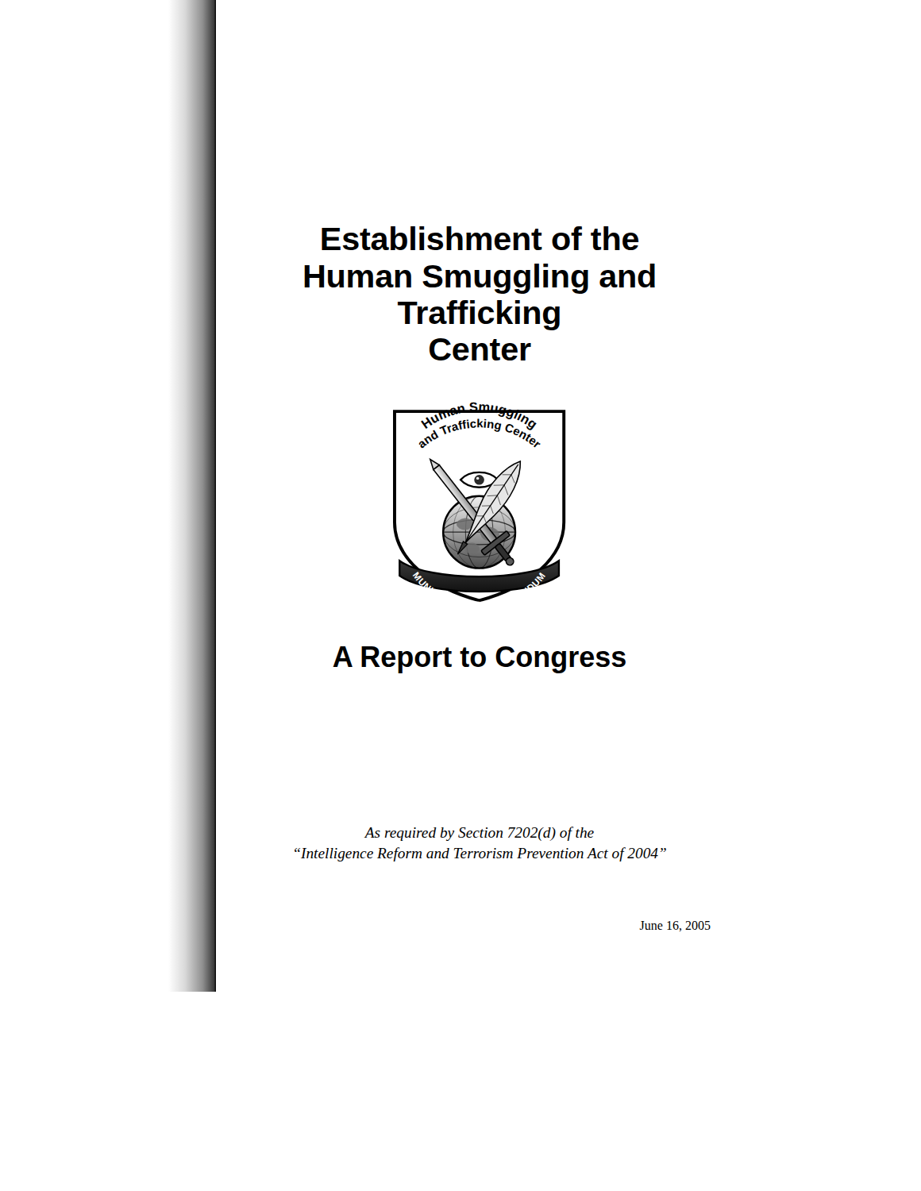Establishment of the
Human Smuggling and Trafficking
Center
Human Smuggling and Trafficking Center seal A shield-shaped grayscale seal with the words "Human Smuggling and Trafficking Center" arched across the top, an eye above a globe crossed by a sword and a quill pen, and a banner at the bottom reading "MUNIUS IN ACTUS MUTANDUM". Human Smuggling and Trafficking Center MUNIUS IN ACTUS MUTANDUM
A Report to Congress
As required by Section 7202(d) of the “Intelligence Reform and Terrorism Prevention Act of 2004”
June 16, 2005